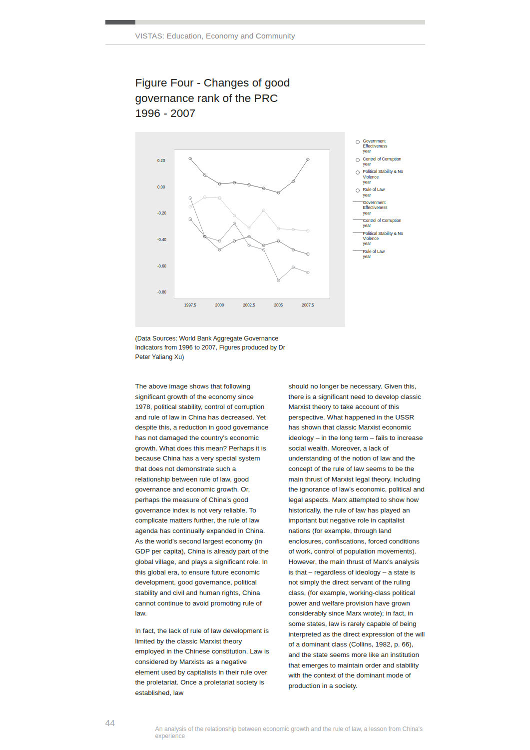VISTAS: Education, Economy and Community
Figure Four - Changes of good governance rank of the PRC
1996 - 2007
0.20 0.00 -0.20 -0.40 -0.60 -0.80 1997.5 2000 2002.5 2005 2007.5
Government
Effectiveness
year
Control of Corruption
year
Political Stability & No
Violence
year
Rule of Law
year
Government
Effectiveness
year
Control of Corruption
year
Political Stability & No
Violence
year
Rule of Law
year
(Data Sources: World Bank Aggregate Governance Indicators from 1996 to 2007, Figures produced by Dr Peter Yaliang Xu)
The above image shows that following significant growth of the economy since 1978, political stability, control of corruption and rule of law in China has decreased. Yet despite this, a reduction in good governance has not damaged the country's economic growth. What does this mean? Perhaps it is because China has a very special system that does not demonstrate such a relationship between rule of law, good governance and economic growth. Or, perhaps the measure of China's good governance index is not very reliable. To complicate matters further, the rule of law agenda has continually expanded in China. As the world's second largest economy (in GDP per capita), China is already part of the global village, and plays a significant role. In this global era, to ensure future economic development, good governance, political stability and civil and human rights, China cannot continue to avoid promoting rule of law.
In fact, the lack of rule of law development is limited by the classic Marxist theory employed in the Chinese constitution. Law is considered by Marxists as a negative element used by capitalists in their rule over the proletariat. Once a proletariat society is established, law
should no longer be necessary. Given this, there is a significant need to develop classic Marxist theory to take account of this perspective. What happened in the USSR has shown that classic Marxist economic ideology – in the long term – fails to increase social wealth. Moreover, a lack of understanding of the notion of law and the concept of the rule of law seems to be the main thrust of Marxist legal theory, including the ignorance of law's economic, political and legal aspects. Marx attempted to show how historically, the rule of law has played an important but negative role in capitalist nations (for example, through land enclosures, confiscations, forced conditions of work, control of population movements). However, the main thrust of Marx's analysis is that – regardless of ideology – a state is not simply the direct servant of the ruling class, (for example, working-class political power and welfare provision have grown considerably since Marx wrote); in fact, in some states, law is rarely capable of being interpreted as the direct expression of the will of a dominant class (Collins, 1982, p. 66), and the state seems more like an institution that emerges to maintain order and stability with the context of the dominant mode of production in a society.
44
An analysis of the relationship between economic growth and the rule of law, a lesson from China's experience